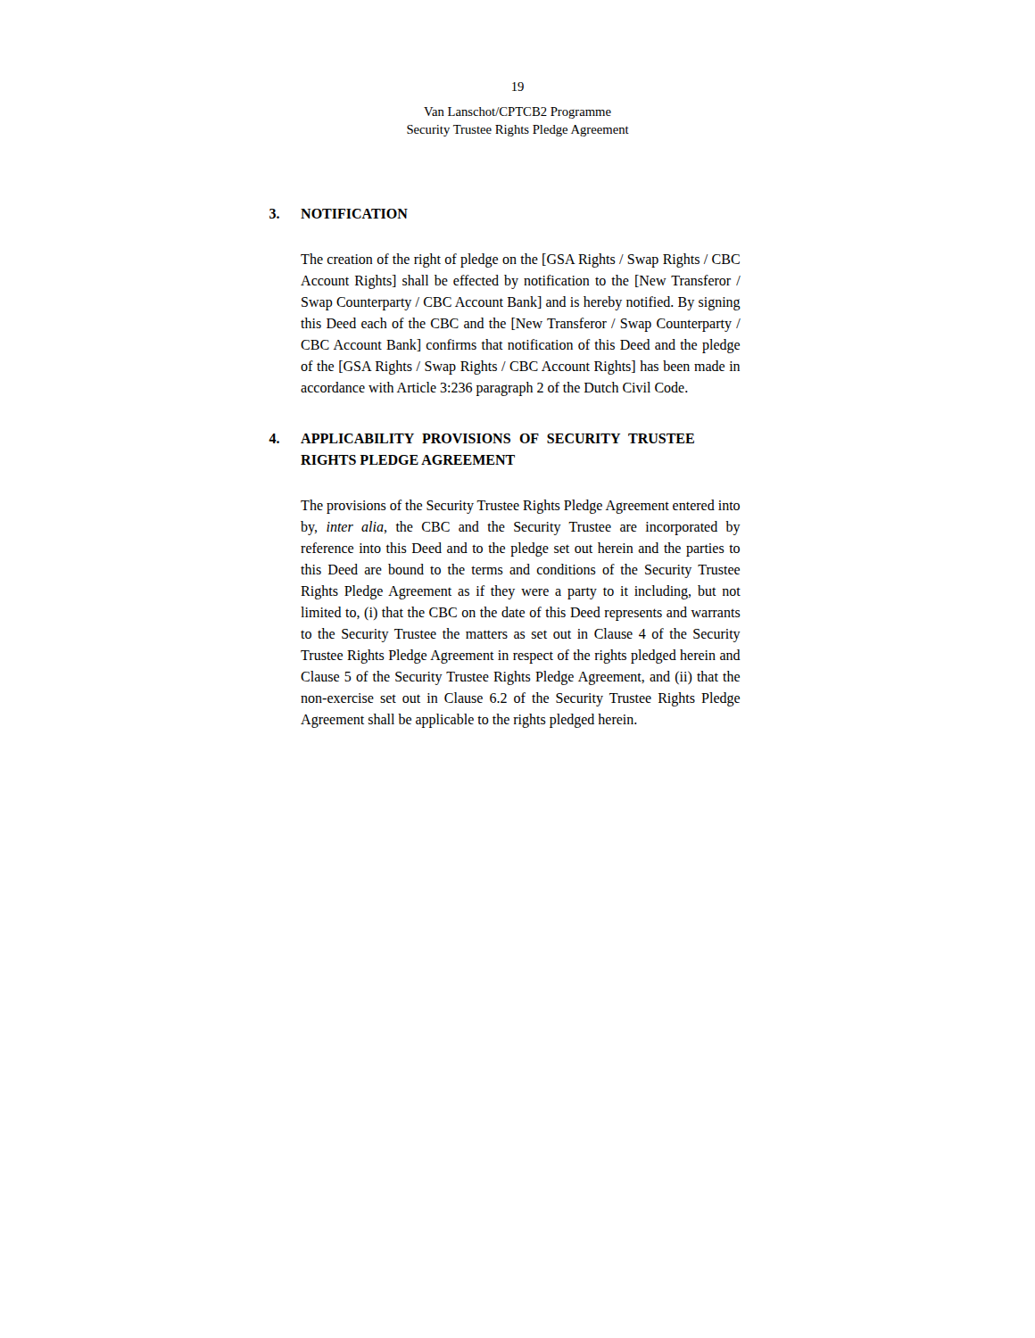19
Van Lanschot/CPTCB2 Programme
Security Trustee Rights Pledge Agreement
3.
NOTIFICATION
The creation of the right of pledge on the [GSA Rights / Swap Rights / CBC Account Rights] shall be effected by notification to the [New Transferor / Swap Counterparty / CBC Account Bank] and is hereby notified. By signing this Deed each of the CBC and the [New Transferor / Swap Counterparty / CBC Account Bank] confirms that notification of this Deed and the pledge of the [GSA Rights / Swap Rights / CBC Account Rights] has been made in accordance with Article 3:236 paragraph 2 of the Dutch Civil Code.
4.
APPLICABILITY PROVISIONS OF SECURITY TRUSTEE RIGHTS PLEDGE AGREEMENT
The provisions of the Security Trustee Rights Pledge Agreement entered into by, inter alia, the CBC and the Security Trustee are incorporated by reference into this Deed and to the pledge set out herein and the parties to this Deed are bound to the terms and conditions of the Security Trustee Rights Pledge Agreement as if they were a party to it including, but not limited to, (i) that the CBC on the date of this Deed represents and warrants to the Security Trustee the matters as set out in Clause 4 of the Security Trustee Rights Pledge Agreement in respect of the rights pledged herein and Clause 5 of the Security Trustee Rights Pledge Agreement, and (ii) that the non-exercise set out in Clause 6.2 of the Security Trustee Rights Pledge Agreement shall be applicable to the rights pledged herein.